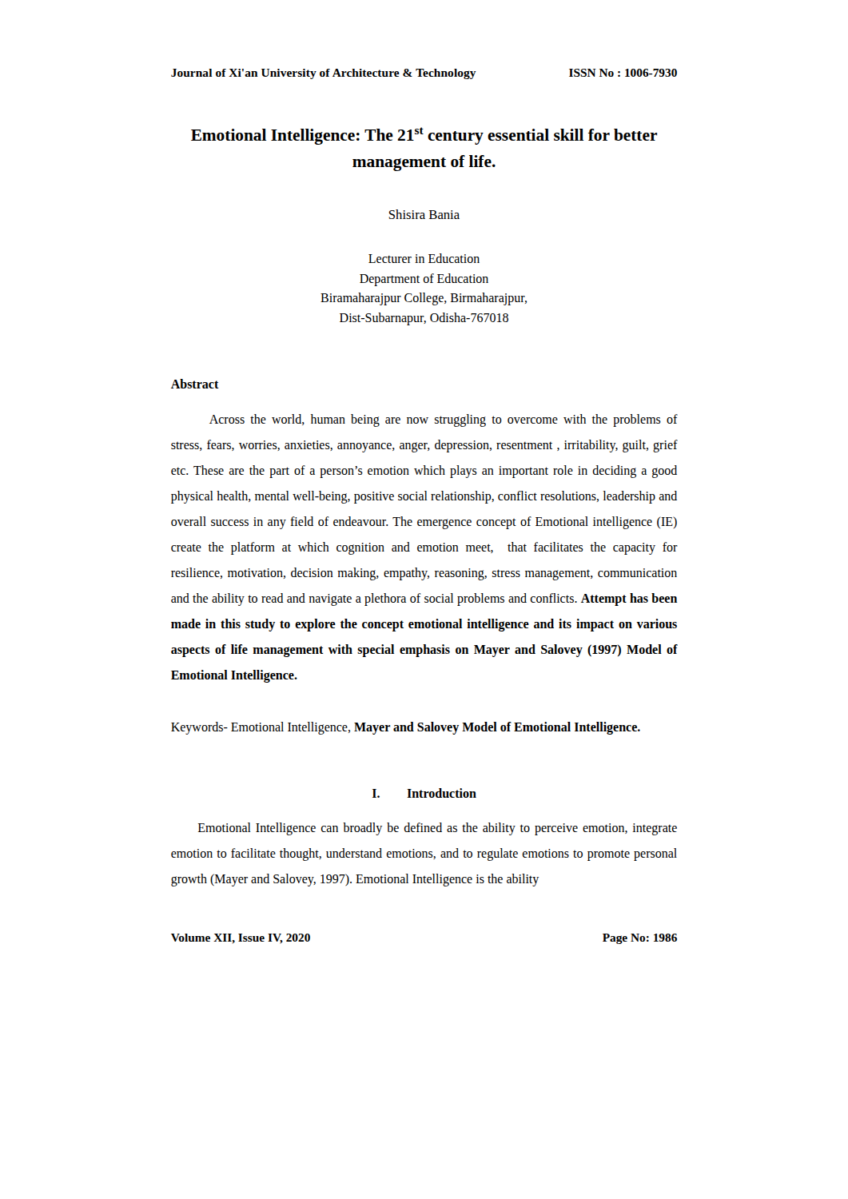Journal of Xi'an University of Architecture & Technology ISSN No : 1006-7930
Emotional Intelligence: The 21st century essential skill for better management of life.
Shisira Bania
Lecturer in Education
Department of Education
Biramaharajpur College, Birmaharajpur,
Dist-Subarnapur, Odisha-767018
Abstract
Across the world, human being are now struggling to overcome with the problems of stress, fears, worries, anxieties, annoyance, anger, depression, resentment , irritability, guilt, grief etc. These are the part of a person’s emotion which plays an important role in deciding a good physical health, mental well-being, positive social relationship, conflict resolutions, leadership and overall success in any field of endeavour. The emergence concept of Emotional intelligence (IE) create the platform at which cognition and emotion meet, that facilitates the capacity for resilience, motivation, decision making, empathy, reasoning, stress management, communication and the ability to read and navigate a plethora of social problems and conflicts. Attempt has been made in this study to explore the concept emotional intelligence and its impact on various aspects of life management with special emphasis on Mayer and Salovey (1997) Model of Emotional Intelligence.
Keywords- Emotional Intelligence, Mayer and Salovey Model of Emotional Intelligence.
I. Introduction
Emotional Intelligence can broadly be defined as the ability to perceive emotion, integrate emotion to facilitate thought, understand emotions, and to regulate emotions to promote personal growth (Mayer and Salovey, 1997). Emotional Intelligence is the ability
Volume XII, Issue IV, 2020 Page No: 1986